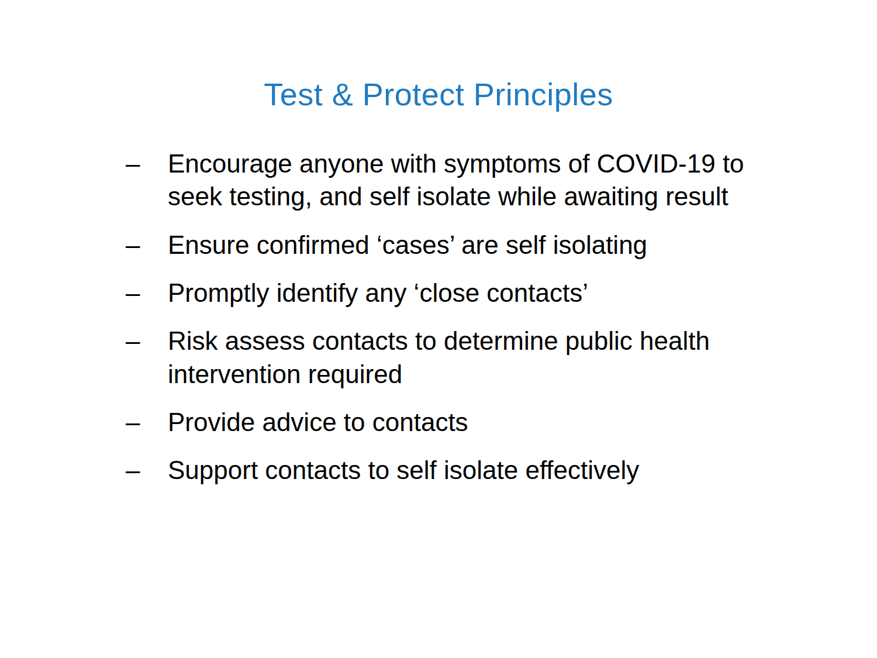Test & Protect Principles
Encourage anyone with symptoms of COVID-19 to seek testing, and self isolate while awaiting result
Ensure confirmed ‘cases’ are self isolating
Promptly identify any ‘close contacts’
Risk assess contacts to determine public health intervention required
Provide advice to contacts
Support contacts to self isolate effectively